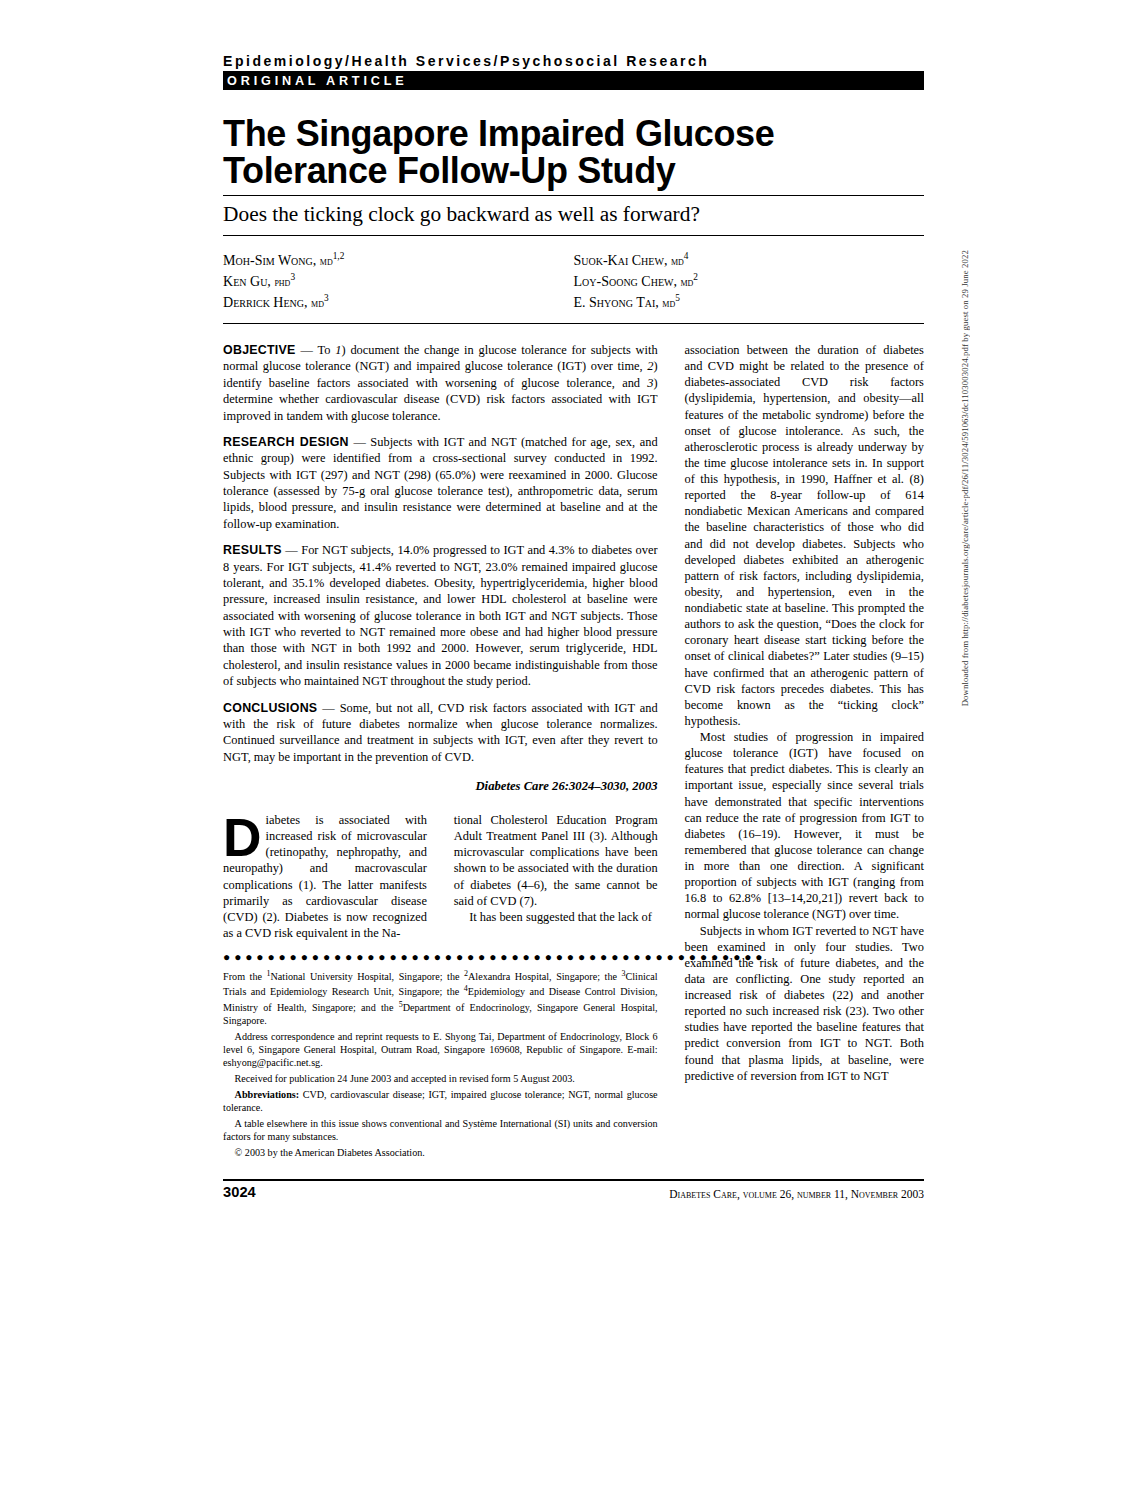Downloaded from http://diabetesjournals.org/care/article-pdf/26/11/3024/591063/dc1103003024.pdf by guest on 29 June 2022
Epidemiology/Health Services/Psychosocial Research
ORIGINAL ARTICLE
The Singapore Impaired Glucose
Tolerance Follow-Up Study
Does the ticking clock go backward as well as forward?
Moh-Sim Wong, md1,2
Ken Gu, phd3
Derrick Heng, md3
Suok-Kai Chew, md4
Loy-Soong Chew, md2
E. Shyong Tai, md5
OBJECTIVE — To 1) document the change in glucose tolerance for subjects with normal glucose tolerance (NGT) and impaired glucose tolerance (IGT) over time, 2) identify baseline factors associated with worsening of glucose tolerance, and 3) determine whether cardiovascular disease (CVD) risk factors associated with IGT improved in tandem with glucose tolerance.
RESEARCH DESIGN — Subjects with IGT and NGT (matched for age, sex, and ethnic group) were identified from a cross-sectional survey conducted in 1992. Subjects with IGT (297) and NGT (298) (65.0%) were reexamined in 2000. Glucose tolerance (assessed by 75-g oral glucose tolerance test), anthropometric data, serum lipids, blood pressure, and insulin resistance were determined at baseline and at the follow-up examination.
RESULTS — For NGT subjects, 14.0% progressed to IGT and 4.3% to diabetes over 8 years. For IGT subjects, 41.4% reverted to NGT, 23.0% remained impaired glucose tolerant, and 35.1% developed diabetes. Obesity, hypertriglyceridemia, higher blood pressure, increased insulin resistance, and lower HDL cholesterol at baseline were associated with worsening of glucose tolerance in both IGT and NGT subjects. Those with IGT who reverted to NGT remained more obese and had higher blood pressure than those with NGT in both 1992 and 2000. However, serum triglyceride, HDL cholesterol, and insulin resistance values in 2000 became indistinguishable from those of subjects who maintained NGT throughout the study period.
CONCLUSIONS — Some, but not all, CVD risk factors associated with IGT and with the risk of future diabetes normalize when glucose tolerance normalizes. Continued surveillance and treatment in subjects with IGT, even after they revert to NGT, may be important in the prevention of CVD.
Diabetes Care 26:3024–3030, 2003
Diabetes is associated with increased risk of microvascular (retinopathy, nephropathy, and neuropathy) and macrovascular complications (1). The latter manifests primarily as cardiovascular disease (CVD) (2). Diabetes is now recognized as a CVD risk equivalent in the Na-
tional Cholesterol Education Program Adult Treatment Panel III (3). Although microvascular complications have been shown to be associated with the duration of diabetes (4–6), the same cannot be said of CVD (7).
It has been suggested that the lack of
●●●●●●●●●●●●●●●●●●●●●●●●●●●●●●●●●●●●●●●●●●●●●●●●●
From the 1National University Hospital, Singapore; the 2Alexandra Hospital, Singapore; the 3Clinical Trials and Epidemiology Research Unit, Singapore; the 4Epidemiology and Disease Control Division, Ministry of Health, Singapore; and the 5Department of Endocrinology, Singapore General Hospital, Singapore.
Address correspondence and reprint requests to E. Shyong Tai, Department of Endocrinology, Block 6 level 6, Singapore General Hospital, Outram Road, Singapore 169608, Republic of Singapore. E-mail: eshyong@pacific.net.sg.
Received for publication 24 June 2003 and accepted in revised form 5 August 2003.
Abbreviations: CVD, cardiovascular disease; IGT, impaired glucose tolerance; NGT, normal glucose tolerance.
A table elsewhere in this issue shows conventional and Système International (SI) units and conversion factors for many substances.
© 2003 by the American Diabetes Association.
association between the duration of diabetes and CVD might be related to the presence of diabetes-associated CVD risk factors (dyslipidemia, hypertension, and obesity—all features of the metabolic syndrome) before the onset of glucose intolerance. As such, the atherosclerotic process is already underway by the time glucose intolerance sets in. In support of this hypothesis, in 1990, Haffner et al. (8) reported the 8-year follow-up of 614 nondiabetic Mexican Americans and compared the baseline characteristics of those who did and did not develop diabetes. Subjects who developed diabetes exhibited an atherogenic pattern of risk factors, including dyslipidemia, obesity, and hypertension, even in the nondiabetic state at baseline. This prompted the authors to ask the question, “Does the clock for coronary heart disease start ticking before the onset of clinical diabetes?” Later studies (9–15) have confirmed that an atherogenic pattern of CVD risk factors precedes diabetes. This has become known as the “ticking clock” hypothesis.
Most studies of progression in impaired glucose tolerance (IGT) have focused on features that predict diabetes. This is clearly an important issue, especially since several trials have demonstrated that specific interventions can reduce the rate of progression from IGT to diabetes (16–19). However, it must be remembered that glucose tolerance can change in more than one direction. A significant proportion of subjects with IGT (ranging from 16.8 to 62.8% [13–14,20,21]) revert back to normal glucose tolerance (NGT) over time.
Subjects in whom IGT reverted to NGT have been examined in only four studies. Two examined the risk of future diabetes, and the data are conflicting. One study reported an increased risk of diabetes (22) and another reported no such increased risk (23). Two other studies have reported the baseline features that predict conversion from IGT to NGT. Both found that plasma lipids, at baseline, were predictive of reversion from IGT to NGT
3024
Diabetes Care, volume 26, number 11, November 2003